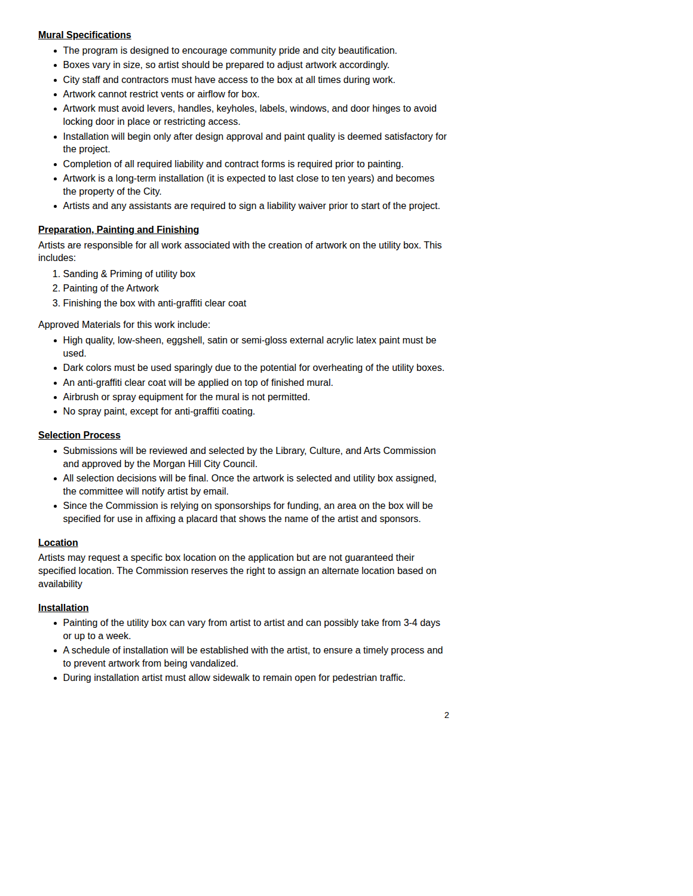Mural Specifications
The program is designed to encourage community pride and city beautification.
Boxes vary in size, so artist should be prepared to adjust artwork accordingly.
City staff and contractors must have access to the box at all times during work.
Artwork cannot restrict vents or airflow for box.
Artwork must avoid levers, handles, keyholes, labels, windows, and door hinges to avoid locking door in place or restricting access.
Installation will begin only after design approval and paint quality is deemed satisfactory for the project.
Completion of all required liability and contract forms is required prior to painting.
Artwork is a long-term installation (it is expected to last close to ten years) and becomes the property of the City.
Artists and any assistants are required to sign a liability waiver prior to start of the project.
Preparation, Painting and Finishing
Artists are responsible for all work associated with the creation of artwork on the utility box. This includes:
Sanding & Priming of utility box
Painting of the Artwork
Finishing the box with anti-graffiti clear coat
Approved Materials for this work include:
High quality, low-sheen, eggshell, satin or semi-gloss external acrylic latex paint must be used.
Dark colors must be used sparingly due to the potential for overheating of the utility boxes.
An anti-graffiti clear coat will be applied on top of finished mural.
Airbrush or spray equipment for the mural is not permitted.
No spray paint, except for anti-graffiti coating.
Selection Process
Submissions will be reviewed and selected by the Library, Culture, and Arts Commission and approved by the Morgan Hill City Council.
All selection decisions will be final. Once the artwork is selected and utility box assigned, the committee will notify artist by email.
Since the Commission is relying on sponsorships for funding, an area on the box will be specified for use in affixing a placard that shows the name of the artist and sponsors.
Location
Artists may request a specific box location on the application but are not guaranteed their specified location. The Commission reserves the right to assign an alternate location based on availability
Installation
Painting of the utility box can vary from artist to artist and can possibly take from 3-4 days or up to a week.
A schedule of installation will be established with the artist, to ensure a timely process and to prevent artwork from being vandalized.
During installation artist must allow sidewalk to remain open for pedestrian traffic.
2